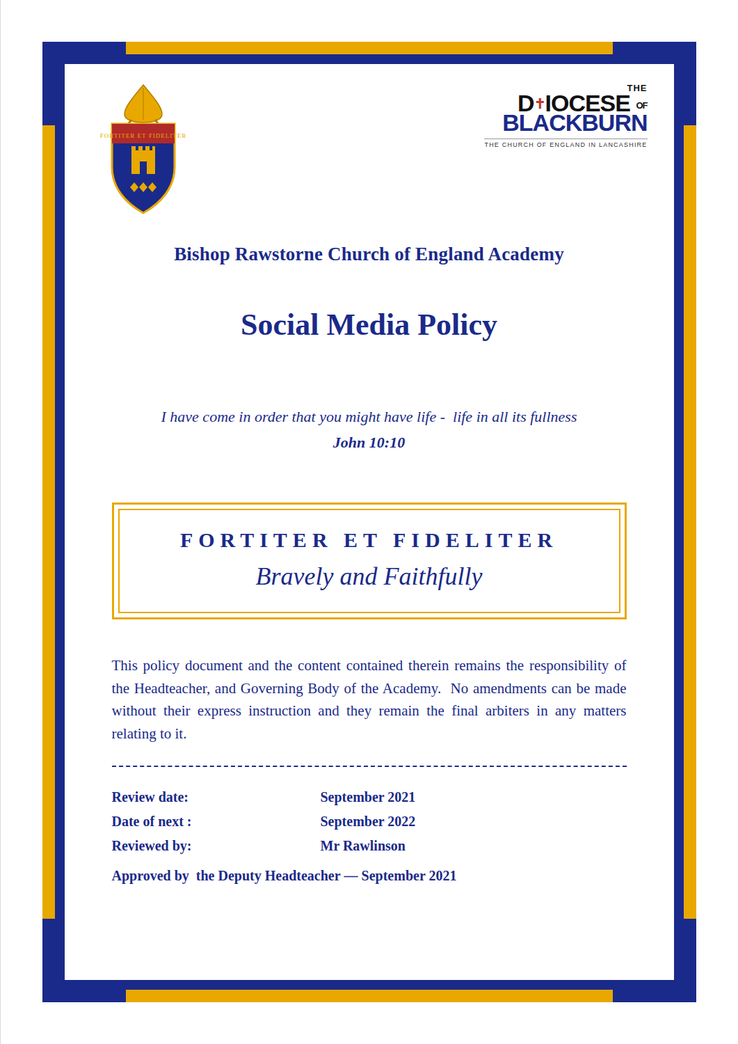FORTITER ET FIDELITER
THE D✝IOCESE OF BLACKBURN THE CHURCH OF ENGLAND IN LANCASHIRE
Bishop Rawstorne Church of England Academy
Social Media Policy
I have come in order that you might have life - life in all its fullness John 10:10
FORTITER ET FIDELITER
Bravely and Faithfully
This policy document and the content contained therein remains the responsibility of the Headteacher, and Governing Body of the Academy. No amendments can be made without their express instruction and they remain the final arbiters in any matters relating to it.
| Review date: | September 2021 |
| Date of next : | September 2022 |
| Reviewed by: | Mr Rawlinson |
Approved by the Deputy Headteacher — September 2021